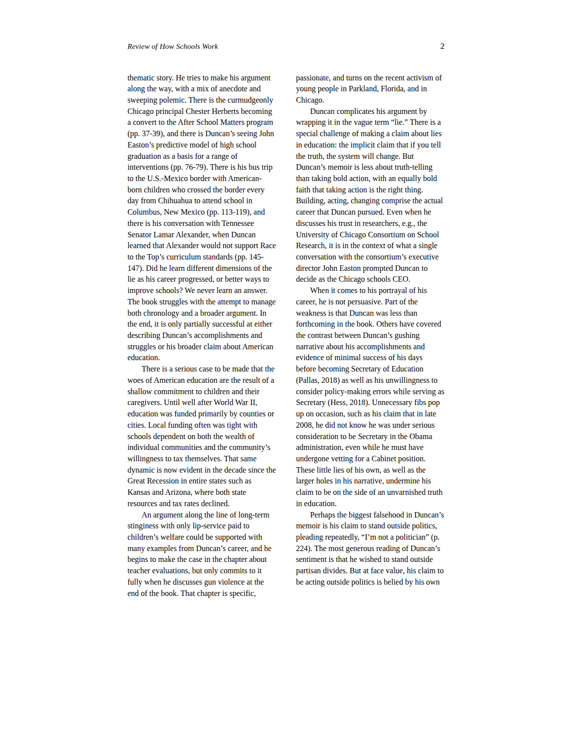Review of How Schools Work 2
thematic story. He tries to make his argument along the way, with a mix of anecdote and sweeping polemic. There is the curmudgeonly Chicago principal Chester Herberts becoming a convert to the After School Matters program (pp. 37-39), and there is Duncan’s seeing John Easton’s predictive model of high school graduation as a basis for a range of interventions (pp. 76-79). There is his bus trip to the U.S.-Mexico border with American-born children who crossed the border every day from Chihuahua to attend school in Columbus, New Mexico (pp. 113-119), and there is his conversation with Tennessee Senator Lamar Alexander, when Duncan learned that Alexander would not support Race to the Top’s curriculum standards (pp. 145-147). Did he learn different dimensions of the lie as his career progressed, or better ways to improve schools? We never learn an answer. The book struggles with the attempt to manage both chronology and a broader argument. In the end, it is only partially successful at either describing Duncan’s accomplishments and struggles or his broader claim about American education.
There is a serious case to be made that the woes of American education are the result of a shallow commitment to children and their caregivers. Until well after World War II, education was funded primarily by counties or cities. Local funding often was tight with schools dependent on both the wealth of individual communities and the community’s willingness to tax themselves. That same dynamic is now evident in the decade since the Great Recession in entire states such as Kansas and Arizona, where both state resources and tax rates declined.
An argument along the line of long-term stinginess with only lip-service paid to children’s welfare could be supported with many examples from Duncan’s career, and he begins to make the case in the chapter about teacher evaluations, but only commits to it fully when he discusses gun violence at the end of the book. That chapter is specific, passionate, and turns on the recent activism of young people in Parkland, Florida, and in Chicago.
Duncan complicates his argument by wrapping it in the vague term “lie.” There is a special challenge of making a claim about lies in education: the implicit claim that if you tell the truth, the system will change. But Duncan’s memoir is less about truth-telling than taking bold action, with an equally bold faith that taking action is the right thing. Building, acting, changing comprise the actual career that Duncan pursued. Even when he discusses his trust in researchers, e.g., the University of Chicago Consortium on School Research, it is in the context of what a single conversation with the consortium’s executive director John Easton prompted Duncan to decide as the Chicago schools CEO.
When it comes to his portrayal of his career, he is not persuasive. Part of the weakness is that Duncan was less than forthcoming in the book. Others have covered the contrast between Duncan’s gushing narrative about his accomplishments and evidence of minimal success of his days before becoming Secretary of Education (Pallas, 2018) as well as his unwillingness to consider policy-making errors while serving as Secretary (Hess, 2018). Unnecessary fibs pop up on occasion, such as his claim that in late 2008, he did not know he was under serious consideration to be Secretary in the Obama administration, even while he must have undergone vetting for a Cabinet position. These little lies of his own, as well as the larger holes in his narrative, undermine his claim to be on the side of an unvarnished truth in education.
Perhaps the biggest falsehood in Duncan’s memoir is his claim to stand outside politics, pleading repeatedly, “I’m not a politician” (p. 224). The most generous reading of Duncan’s sentiment is that he wished to stand outside partisan divides. But at face value, his claim to be acting outside politics is belied by his own